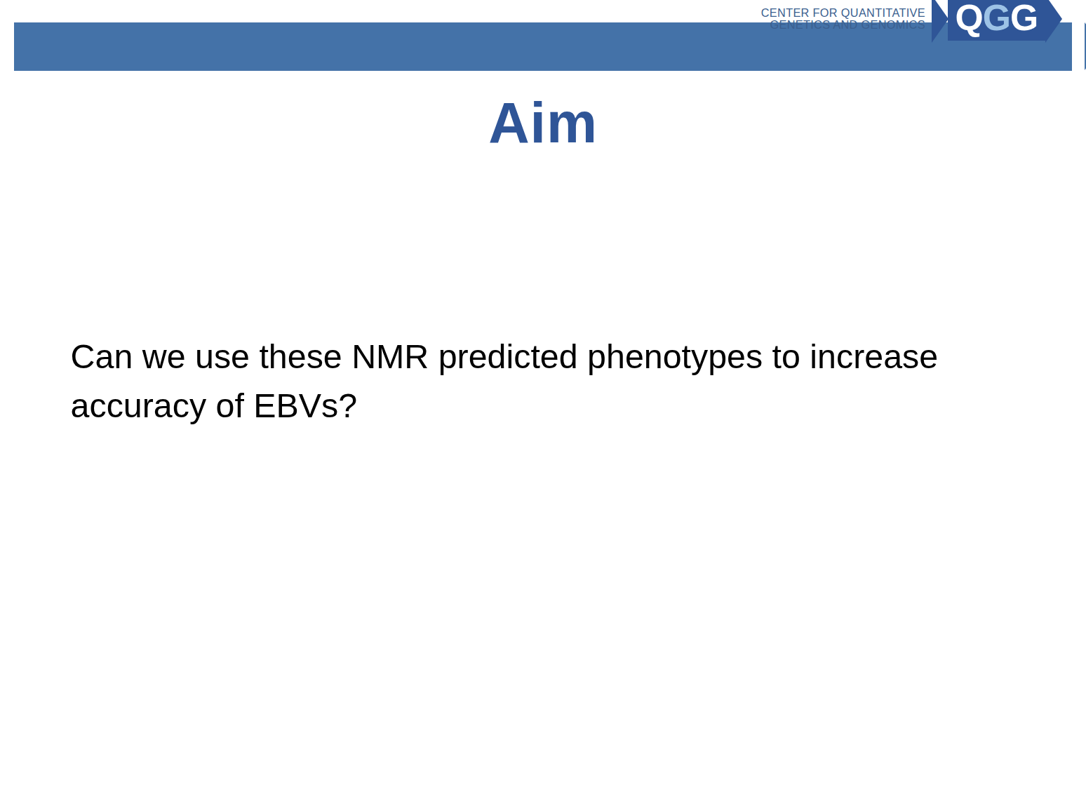Center for Quantitative
Genetics and Genomics
QGG
Aim
Can we use these NMR predicted phenotypes to increase accuracy of EBVs?